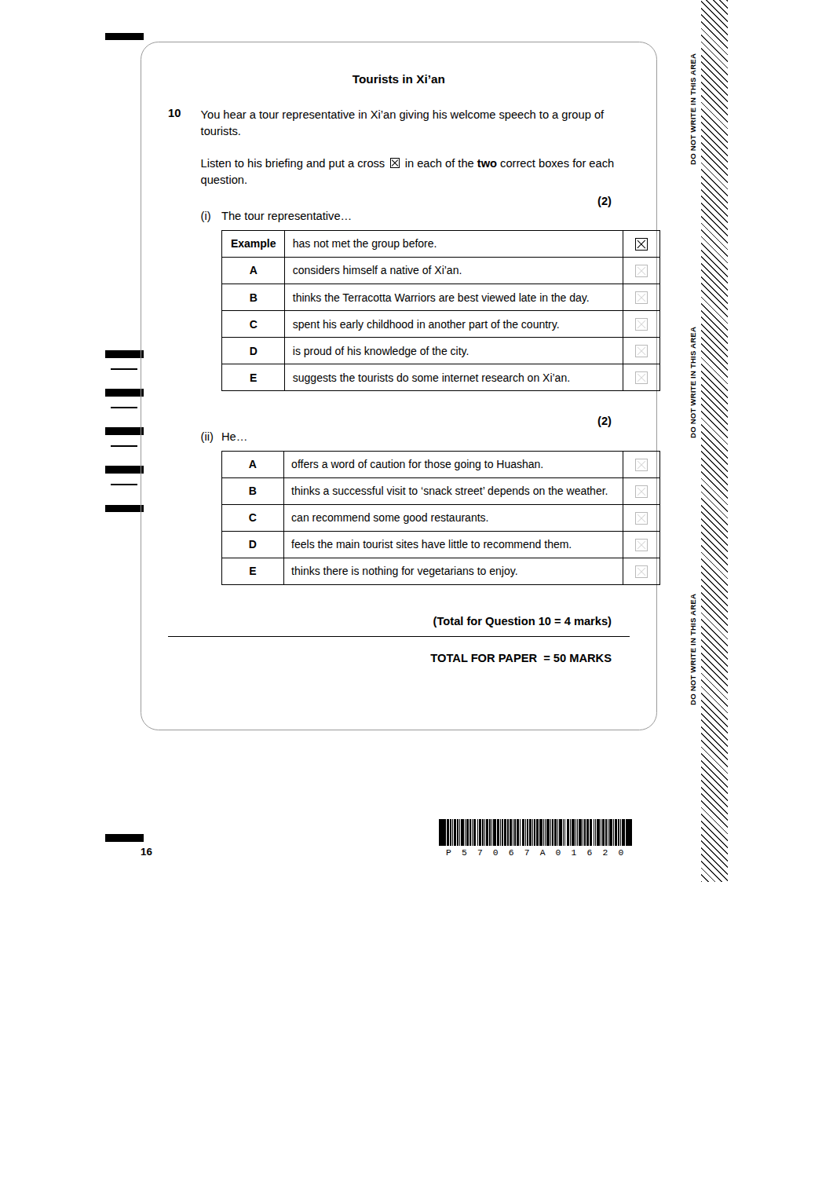DO NOT WRITE IN THIS AREA
DO NOT WRITE IN THIS AREA
DO NOT WRITE IN THIS AREA
Tourists in Xi’an
10
You hear a tour representative in Xi’an giving his welcome speech to a group of tourists.
Listen to his briefing and put a cross in each of the two correct boxes for each question.
(2)
(i) The tour representative…
| Example | has not met the group before. | |
| A | considers himself a native of Xi’an. | |
| B | thinks the Terracotta Warriors are best viewed late in the day. | |
| C | spent his early childhood in another part of the country. | |
| D | is proud of his knowledge of the city. | |
| E | suggests the tourists do some internet research on Xi’an. | |
(2)
(ii) He…
| A | offers a word of caution for those going to Huashan. | |
| B | thinks a successful visit to ‘snack street’ depends on the weather. | |
| C | can recommend some good restaurants. | |
| D | feels the main tourist sites have little to recommend them. | |
| E | thinks there is nothing for vegetarians to enjoy. | |
(Total for Question 10 = 4 marks)
TOTAL FOR PAPER = 50 MARKS
16
* *
P 5 7 0 6 7 A 0 1 6 2 0